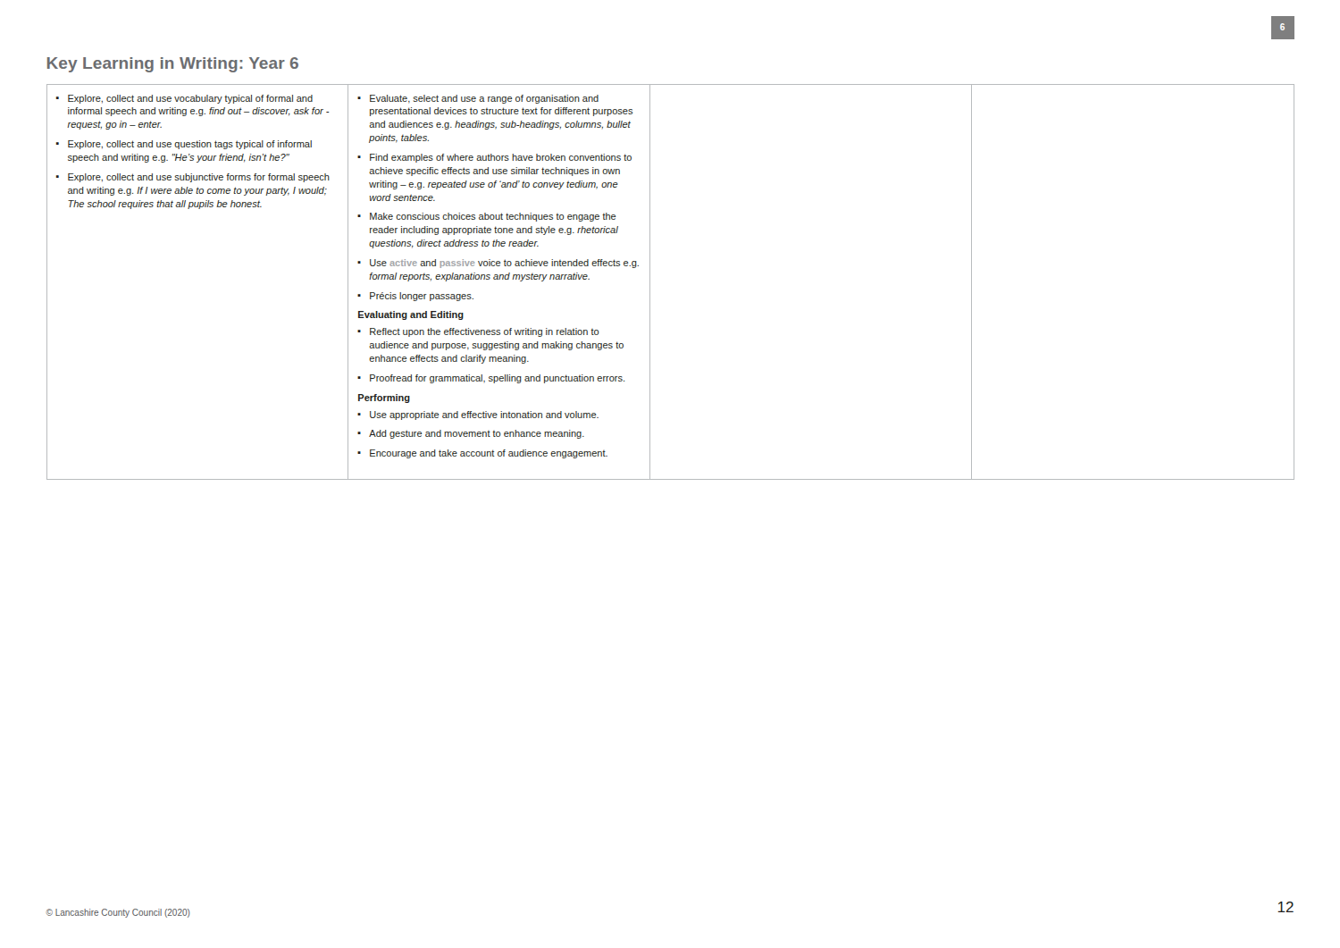6
Key Learning in Writing: Year 6
| Explore, collect and use vocabulary typical of formal and informal speech and writing e.g. find out – discover, ask for - request, go in – enter. Explore, collect and use question tags typical of informal speech and writing e.g. "He’s your friend, isn’t he?" Explore, collect and use subjunctive forms for formal speech and writing e.g. If I were able to come to your party, I would; The school requires that all pupils be honest. | Evaluate, select and use a range of organisation and presentational devices to structure text for different purposes and audiences e.g. headings, sub-headings, columns, bullet points, tables. Find examples of where authors have broken conventions to achieve specific effects and use similar techniques in own writing – e.g. repeated use of ‘and’ to convey tedium, one word sentence. Make conscious choices about techniques to engage the reader including appropriate tone and style e.g. rhetorical questions, direct address to the reader. Use active and passive voice to achieve intended effects e.g. formal reports, explanations and mystery narrative. Précis longer passages. Evaluating and Editing Reflect upon the effectiveness of writing in relation to audience and purpose, suggesting and making changes to enhance effects and clarify meaning. Proofread for grammatical, spelling and punctuation errors. Performing Use appropriate and effective intonation and volume. Add gesture and movement to enhance meaning. Encourage and take account of audience engagement. | | |
© Lancashire County Council (2020)
12